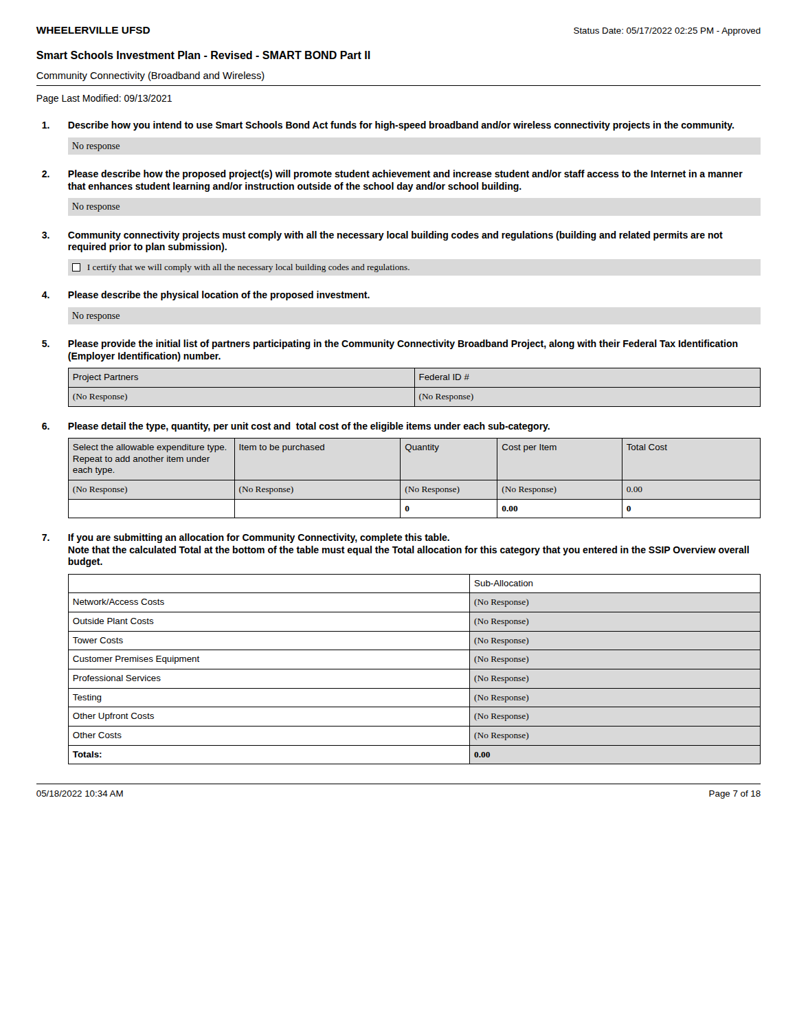WHEELERVILLE UFSD Status Date: 05/17/2022 02:25 PM - Approved
Smart Schools Investment Plan - Revised - SMART BOND Part II
Community Connectivity (Broadband and Wireless)
Page Last Modified: 09/13/2021
Describe how you intend to use Smart Schools Bond Act funds for high-speed broadband and/or wireless connectivity projects in the community.
No response
Please describe how the proposed project(s) will promote student achievement and increase student and/or staff access to the Internet in a manner that enhances student learning and/or instruction outside of the school day and/or school building.
No response
Community connectivity projects must comply with all the necessary local building codes and regulations (building and related permits are not required prior to plan submission).
I certify that we will comply with all the necessary local building codes and regulations.
Please describe the physical location of the proposed investment.
No response
Please provide the initial list of partners participating in the Community Connectivity Broadband Project, along with their Federal Tax Identification (Employer Identification) number.
| Project Partners | Federal ID # |
| --- | --- |
| (No Response) | (No Response) |
Please detail the type, quantity, per unit cost and total cost of the eligible items under each sub-category.
| Select the allowable expenditure type. Repeat to add another item under each type. | Item to be purchased | Quantity | Cost per Item | Total Cost |
| --- | --- | --- | --- | --- |
| (No Response) | (No Response) | (No Response) | (No Response) | 0.00 |
| | | 0 | 0.00 | 0 |
If you are submitting an allocation for Community Connectivity, complete this table.
Note that the calculated Total at the bottom of the table must equal the Total allocation for this category that you entered in the SSIP Overview overall budget.
| | Sub-Allocation |
| --- | --- |
| Network/Access Costs | (No Response) |
| Outside Plant Costs | (No Response) |
| Tower Costs | (No Response) |
| Customer Premises Equipment | (No Response) |
| Professional Services | (No Response) |
| Testing | (No Response) |
| Other Upfront Costs | (No Response) |
| Other Costs | (No Response) |
| Totals: | 0.00 |
05/18/2022 10:34 AM Page 7 of 18